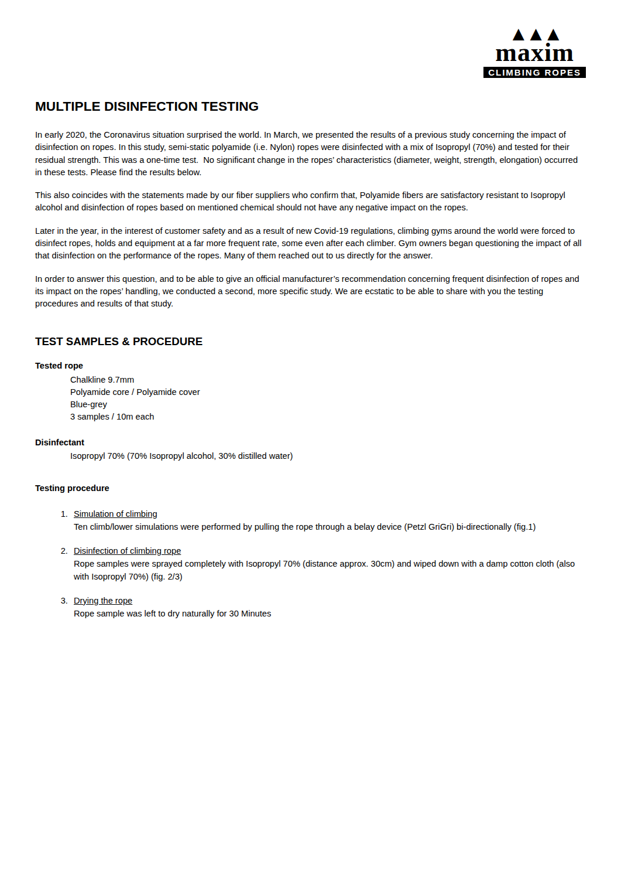▲▲▲
maxim
CLIMBING ROPES
MULTIPLE DISINFECTION TESTING
In early 2020, the Coronavirus situation surprised the world. In March, we presented the results of a previous study concerning the impact of disinfection on ropes. In this study, semi-static polyamide (i.e. Nylon) ropes were disinfected with a mix of Isopropyl (70%) and tested for their residual strength. This was a one-time test. No significant change in the ropes’ characteristics (diameter, weight, strength, elongation) occurred in these tests. Please find the results below.
This also coincides with the statements made by our fiber suppliers who confirm that, Polyamide fibers are satisfactory resistant to Isopropyl alcohol and disinfection of ropes based on mentioned chemical should not have any negative impact on the ropes.
Later in the year, in the interest of customer safety and as a result of new Covid-19 regulations, climbing gyms around the world were forced to disinfect ropes, holds and equipment at a far more frequent rate, some even after each climber. Gym owners began questioning the impact of all that disinfection on the performance of the ropes. Many of them reached out to us directly for the answer.
In order to answer this question, and to be able to give an official manufacturer’s recommendation concerning frequent disinfection of ropes and its impact on the ropes’ handling, we conducted a second, more specific study. We are ecstatic to be able to share with you the testing procedures and results of that study.
TEST SAMPLES & PROCEDURE
Tested rope
Chalkline 9.7mm
Polyamide core / Polyamide cover
Blue-grey
3 samples / 10m each
Disinfectant
Isopropyl 70% (70% Isopropyl alcohol, 30% distilled water)
Testing procedure
Simulation of climbing Ten climb/lower simulations were performed by pulling the rope through a belay device (Petzl GriGri) bi-directionally (fig.1)
Disinfection of climbing rope Rope samples were sprayed completely with Isopropyl 70% (distance approx. 30cm) and wiped down with a damp cotton cloth (also with Isopropyl 70%) (fig. 2/3)
Drying the rope Rope sample was left to dry naturally for 30 Minutes